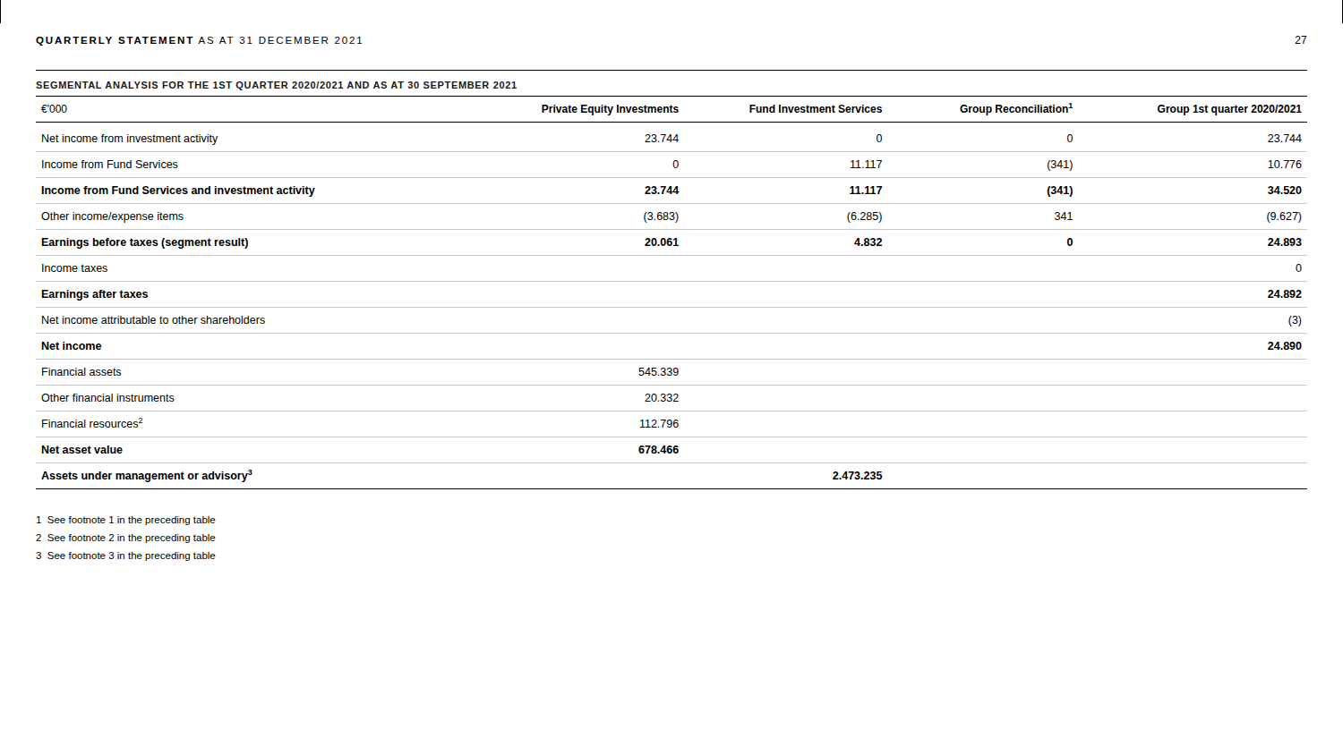QUARTERLY STATEMENT AS AT 31 DECEMBER 2021
27
SEGMENTAL ANALYSIS FOR THE 1ST QUARTER 2020/2021 AND AS AT 30 SEPTEMBER 2021
| €'000 | Private Equity Investments | Fund Investment Services | Group Reconciliation 1 | Group 1st quarter 2020/2021 |
| --- | --- | --- | --- | --- |
| Net income from investment activity | 23.744 | 0 | 0 | 23.744 |
| Income from Fund Services | 0 | 11.117 | (341) | 10.776 |
| Income from Fund Services and investment activity | 23.744 | 11.117 | (341) | 34.520 |
| Other income/expense items | (3.683) | (6.285) | 341 | (9.627) |
| Earnings before taxes (segment result) | 20.061 | 4.832 | 0 | 24.893 |
| Income taxes | | | | 0 |
| Earnings after taxes | | | | 24.892 |
| Net income attributable to other shareholders | | | | (3) |
| Net income | | | | 24.890 |
| Financial assets | 545.339 | | | |
| Other financial instruments | 20.332 | | | |
| Financial resources 2 | 112.796 | | | |
| Net asset value | 678.466 | | | |
| Assets under management or advisory 3 | | 2.473.235 | | |
1 See footnote 1 in the preceding table
2 See footnote 2 in the preceding table
3 See footnote 3 in the preceding table